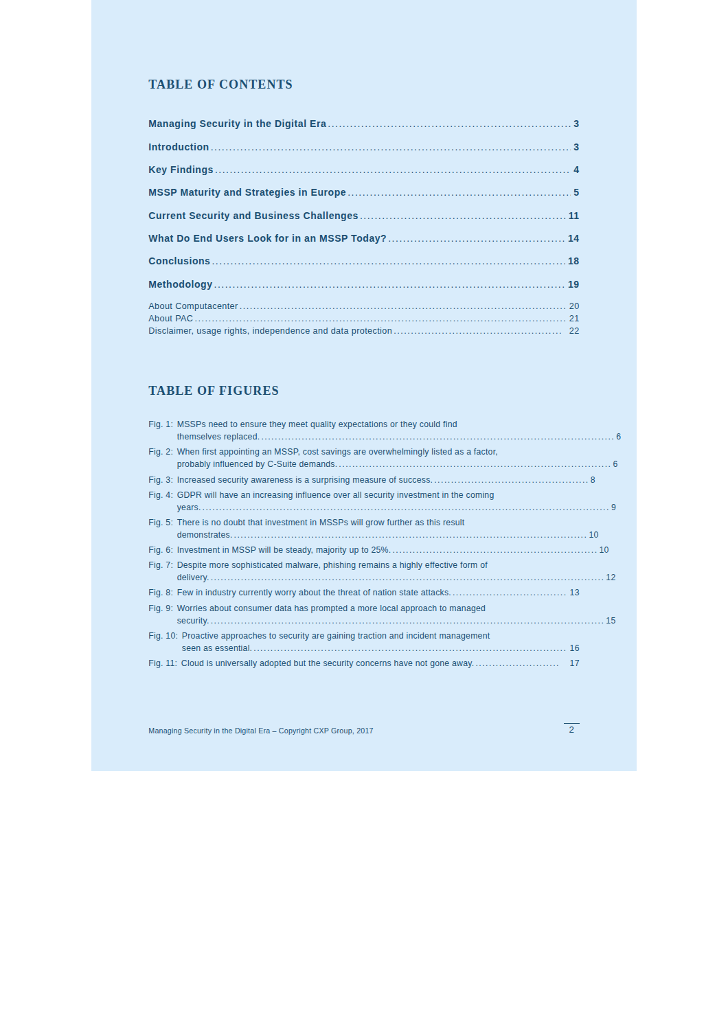TABLE OF CONTENTS
Managing Security in the Digital Era .................................................................................. 3
Introduction ............................................................................................................. 3
Key Findings ............................................................................................................. 4
MSSP Maturity and Strategies in Europe ................................................................. 5
Current Security and Business Challenges ............................................................. 11
What Do End Users Look for in an MSSP Today? ................................................. 14
Conclusions .............................................................................................................. 18
Methodology ........................................................................................................... 19
About Computacenter ................................................................................................. 20
About PAC .............................................................................................................. 21
Disclaimer, usage rights, independence and data protection ................................................. 22
TABLE OF FIGURES
Fig. 1:
MSSPs need to ensure they meet quality expectations or they could find
themselves replaced. ......................................................................................................... 6
Fig. 2:
When first appointing an MSSP, cost savings are overwhelmingly listed as a factor,
probably influenced by C-Suite demands. ................................................................................. 6
Fig. 3:
Increased security awareness is a surprising measure of success. .............................................. 8
Fig. 4:
GDPR will have an increasing influence over all security investment in the coming
years. ......................................................................................................................... 9
Fig. 5:
There is no doubt that investment in MSSPs will grow further as this result
demonstrates. ......................................................................................................... 10
Fig. 6:
Investment in MSSP will be steady, majority up to 25%. ............................................................. 10
Fig. 7:
Despite more sophisticated malware, phishing remains a highly effective form of
delivery. ..................................................................................................................... 12
Fig. 8:
Few in industry currently worry about the threat of nation state attacks. .................................. 13
Fig. 9:
Worries about consumer data has prompted a more local approach to managed
security. ..................................................................................................................... 15
Fig. 10:
Proactive approaches to security are gaining traction and incident management
seen as essential. ............................................................................................. 16
Fig. 11:
Cloud is universally adopted but the security concerns have not gone away. ......................... 17
Managing Security in the Digital Era – Copyright CXP Group, 2017
2